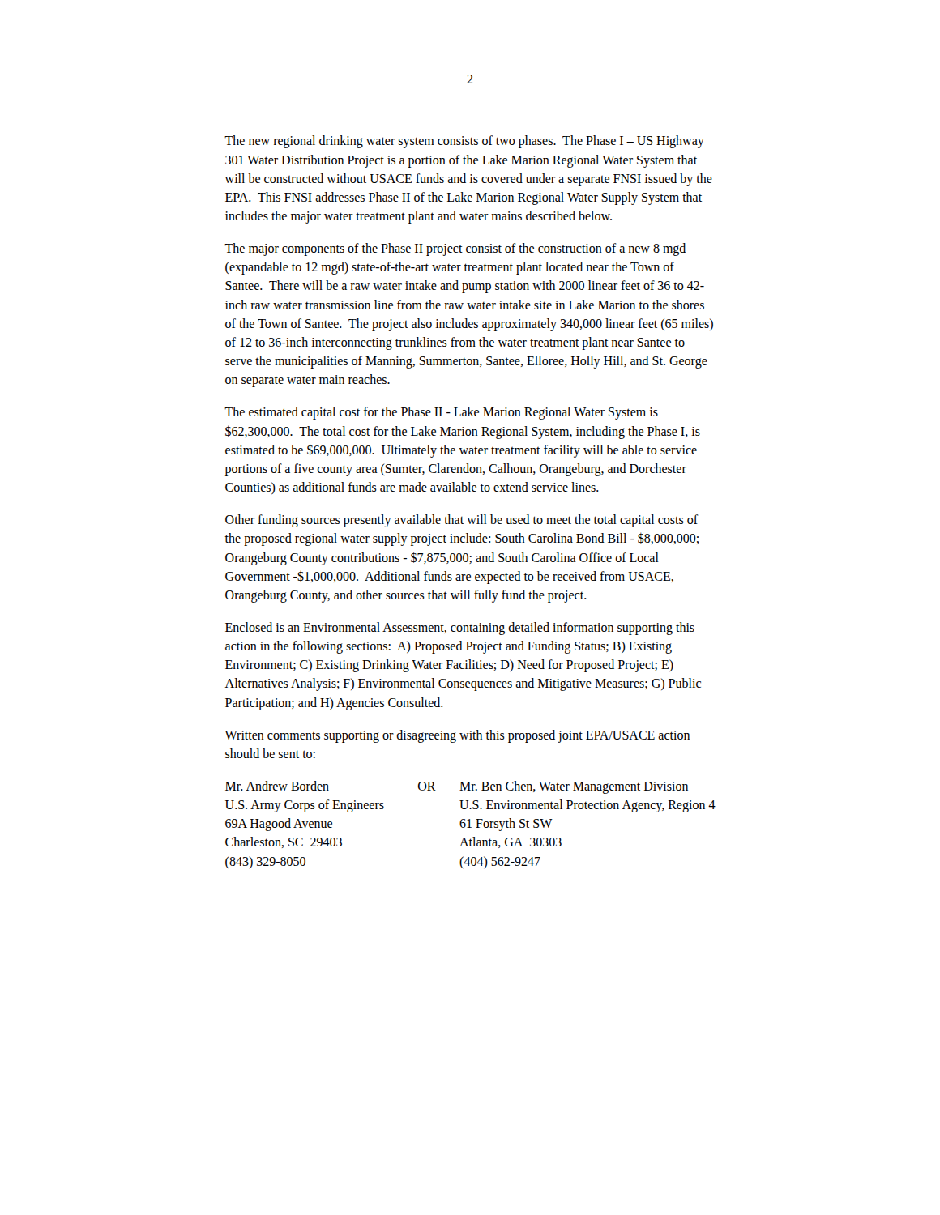2
The new regional drinking water system consists of two phases. The Phase I – US Highway 301 Water Distribution Project is a portion of the Lake Marion Regional Water System that will be constructed without USACE funds and is covered under a separate FNSI issued by the EPA. This FNSI addresses Phase II of the Lake Marion Regional Water Supply System that includes the major water treatment plant and water mains described below.
The major components of the Phase II project consist of the construction of a new 8 mgd (expandable to 12 mgd) state-of-the-art water treatment plant located near the Town of Santee. There will be a raw water intake and pump station with 2000 linear feet of 36 to 42-inch raw water transmission line from the raw water intake site in Lake Marion to the shores of the Town of Santee. The project also includes approximately 340,000 linear feet (65 miles) of 12 to 36-inch interconnecting trunklines from the water treatment plant near Santee to serve the municipalities of Manning, Summerton, Santee, Elloree, Holly Hill, and St. George on separate water main reaches.
The estimated capital cost for the Phase II - Lake Marion Regional Water System is $62,300,000. The total cost for the Lake Marion Regional System, including the Phase I, is estimated to be $69,000,000. Ultimately the water treatment facility will be able to service portions of a five county area (Sumter, Clarendon, Calhoun, Orangeburg, and Dorchester Counties) as additional funds are made available to extend service lines.
Other funding sources presently available that will be used to meet the total capital costs of the proposed regional water supply project include: South Carolina Bond Bill - $8,000,000; Orangeburg County contributions - $7,875,000; and South Carolina Office of Local Government -$1,000,000. Additional funds are expected to be received from USACE, Orangeburg County, and other sources that will fully fund the project.
Enclosed is an Environmental Assessment, containing detailed information supporting this action in the following sections: A) Proposed Project and Funding Status; B) Existing Environment; C) Existing Drinking Water Facilities; D) Need for Proposed Project; E) Alternatives Analysis; F) Environmental Consequences and Mitigative Measures; G) Public Participation; and H) Agencies Consulted.
Written comments supporting or disagreeing with this proposed joint EPA/USACE action should be sent to:
| Mr. Andrew Borden | OR | Mr. Ben Chen, Water Management Division |
| U.S. Army Corps of Engineers | | U.S. Environmental Protection Agency, Region 4 |
| 69A Hagood Avenue | | 61 Forsyth St SW |
| Charleston, SC 29403 | | Atlanta, GA 30303 |
| (843) 329-8050 | | (404) 562-9247 |